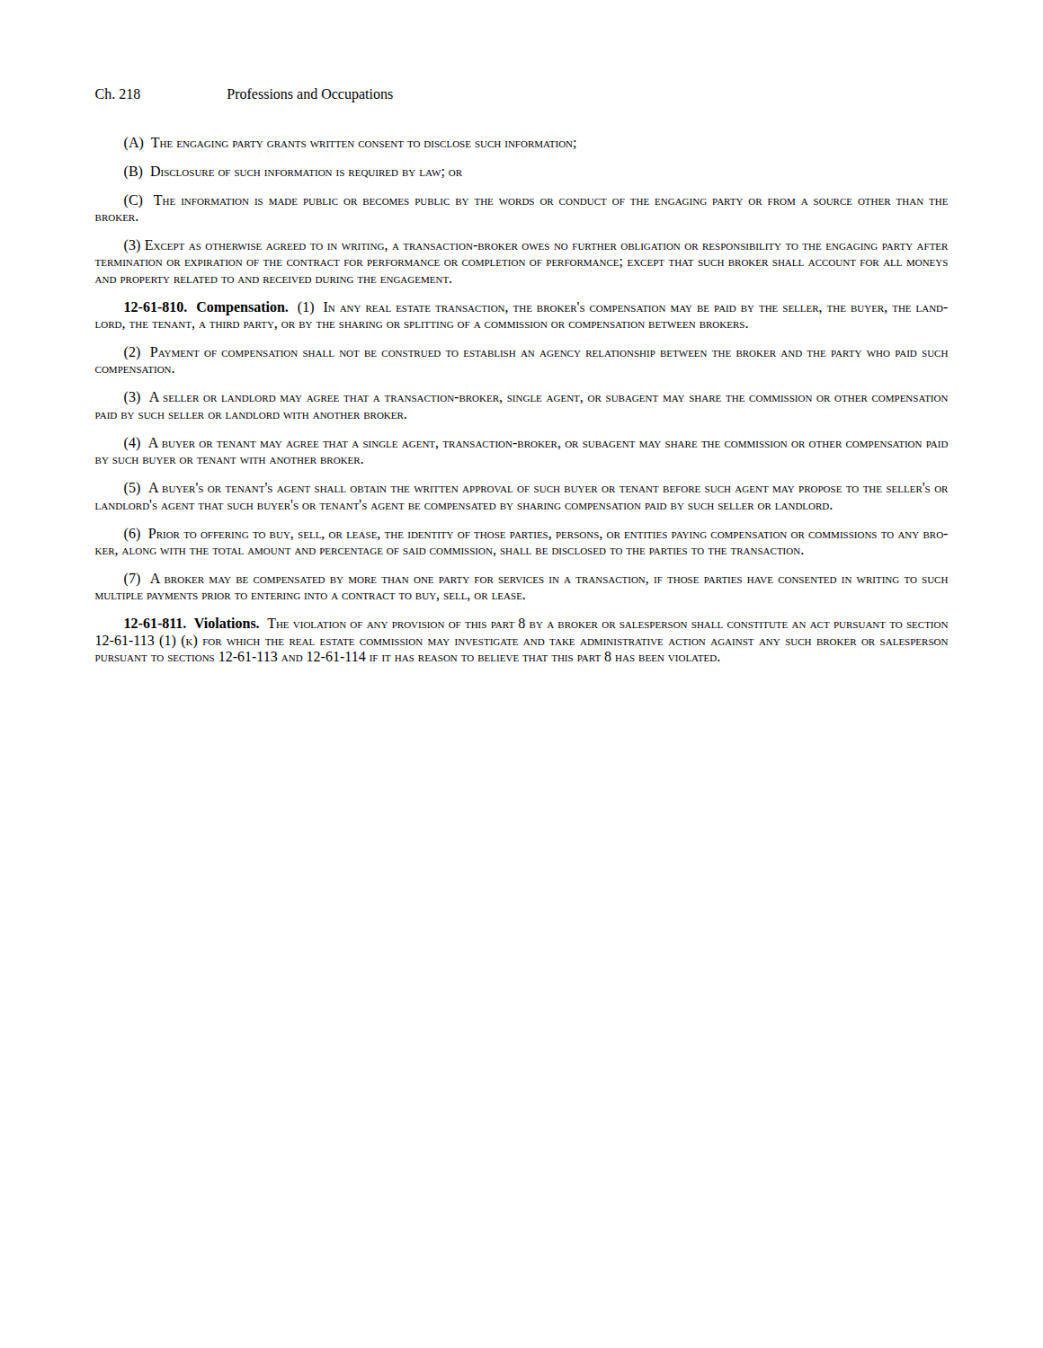Ch. 218 Professions and Occupations
(A) The engaging party grants written consent to disclose such information;
(B) Disclosure of such information is required by law; or
(C) The information is made public or becomes public by the words or conduct of the engaging party or from a source other than the broker.
(3) Except as otherwise agreed to in writing, a transaction-broker owes no further obligation or responsibility to the engaging party after termination or expiration of the contract for performance or completion of performance; except that such broker shall account for all moneys and property related to and received during the engagement.
12-61-810. Compensation. (1) In any real estate transaction, the broker's compensation may be paid by the seller, the buyer, the landlord, the tenant, a third party, or by the sharing or splitting of a commission or compensation between brokers.
(2) Payment of compensation shall not be construed to establish an agency relationship between the broker and the party who paid such compensation.
(3) A seller or landlord may agree that a transaction-broker, single agent, or subagent may share the commission or other compensation paid by such seller or landlord with another broker.
(4) A buyer or tenant may agree that a single agent, transaction-broker, or subagent may share the commission or other compensation paid by such buyer or tenant with another broker.
(5) A buyer's or tenant's agent shall obtain the written approval of such buyer or tenant before such agent may propose to the seller's or landlord's agent that such buyer's or tenant's agent be compensated by sharing compensation paid by such seller or landlord.
(6) Prior to offering to buy, sell, or lease, the identity of those parties, persons, or entities paying compensation or commissions to any broker, along with the total amount and percentage of said commission, shall be disclosed to the parties to the transaction.
(7) A broker may be compensated by more than one party for services in a transaction, if those parties have consented in writing to such multiple payments prior to entering into a contract to buy, sell, or lease.
12-61-811. Violations. The violation of any provision of this part 8 by a broker or salesperson shall constitute an act pursuant to section 12-61-113 (1) (k) for which the real estate commission may investigate and take administrative action against any such broker or salesperson pursuant to sections 12-61-113 and 12-61-114 if it has reason to believe that this part 8 has been violated.